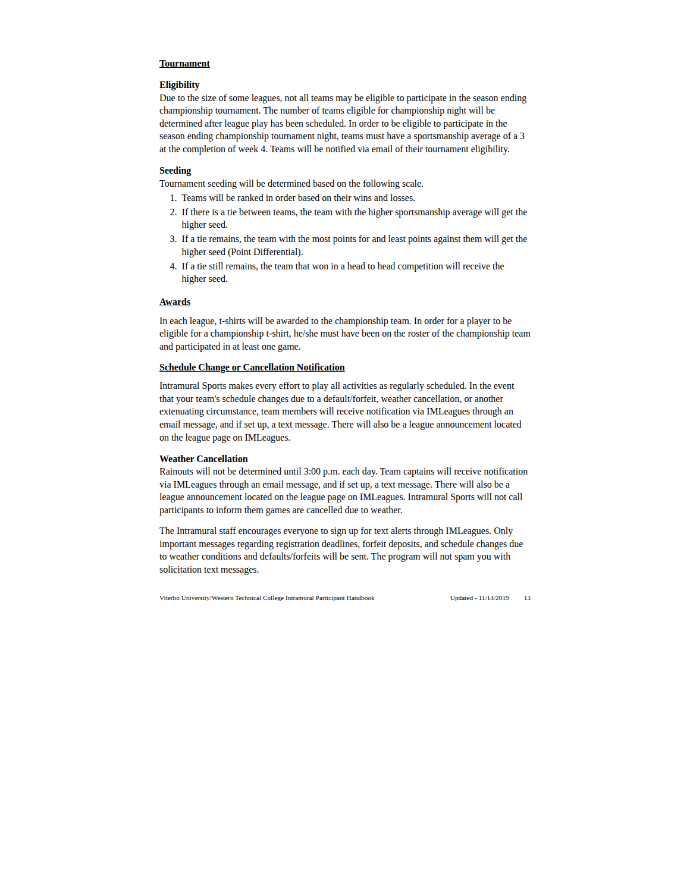Tournament
Eligibility
Due to the size of some leagues, not all teams may be eligible to participate in the season ending championship tournament. The number of teams eligible for championship night will be determined after league play has been scheduled. In order to be eligible to participate in the season ending championship tournament night, teams must have a sportsmanship average of a 3 at the completion of week 4. Teams will be notified via email of their tournament eligibility.
Seeding
Tournament seeding will be determined based on the following scale.
Teams will be ranked in order based on their wins and losses.
If there is a tie between teams, the team with the higher sportsmanship average will get the higher seed.
If a tie remains, the team with the most points for and least points against them will get the higher seed (Point Differential).
If a tie still remains, the team that won in a head to head competition will receive the higher seed.
Awards
In each league, t-shirts will be awarded to the championship team. In order for a player to be eligible for a championship t-shirt, he/she must have been on the roster of the championship team and participated in at least one game.
Schedule Change or Cancellation Notification
Intramural Sports makes every effort to play all activities as regularly scheduled. In the event that your team's schedule changes due to a default/forfeit, weather cancellation, or another extenuating circumstance, team members will receive notification via IMLeagues through an email message, and if set up, a text message. There will also be a league announcement located on the league page on IMLeagues.
Weather Cancellation
Rainouts will not be determined until 3:00 p.m. each day. Team captains will receive notification via IMLeagues through an email message, and if set up, a text message. There will also be a league announcement located on the league page on IMLeagues. Intramural Sports will not call participants to inform them games are cancelled due to weather.
The Intramural staff encourages everyone to sign up for text alerts through IMLeagues. Only important messages regarding registration deadlines, forfeit deposits, and schedule changes due to weather conditions and defaults/forfeits will be sent. The program will not spam you with solicitation text messages.
Viterbo University/Western Technical College Intramural Participant Handbook Updated - 11/14/2019 13